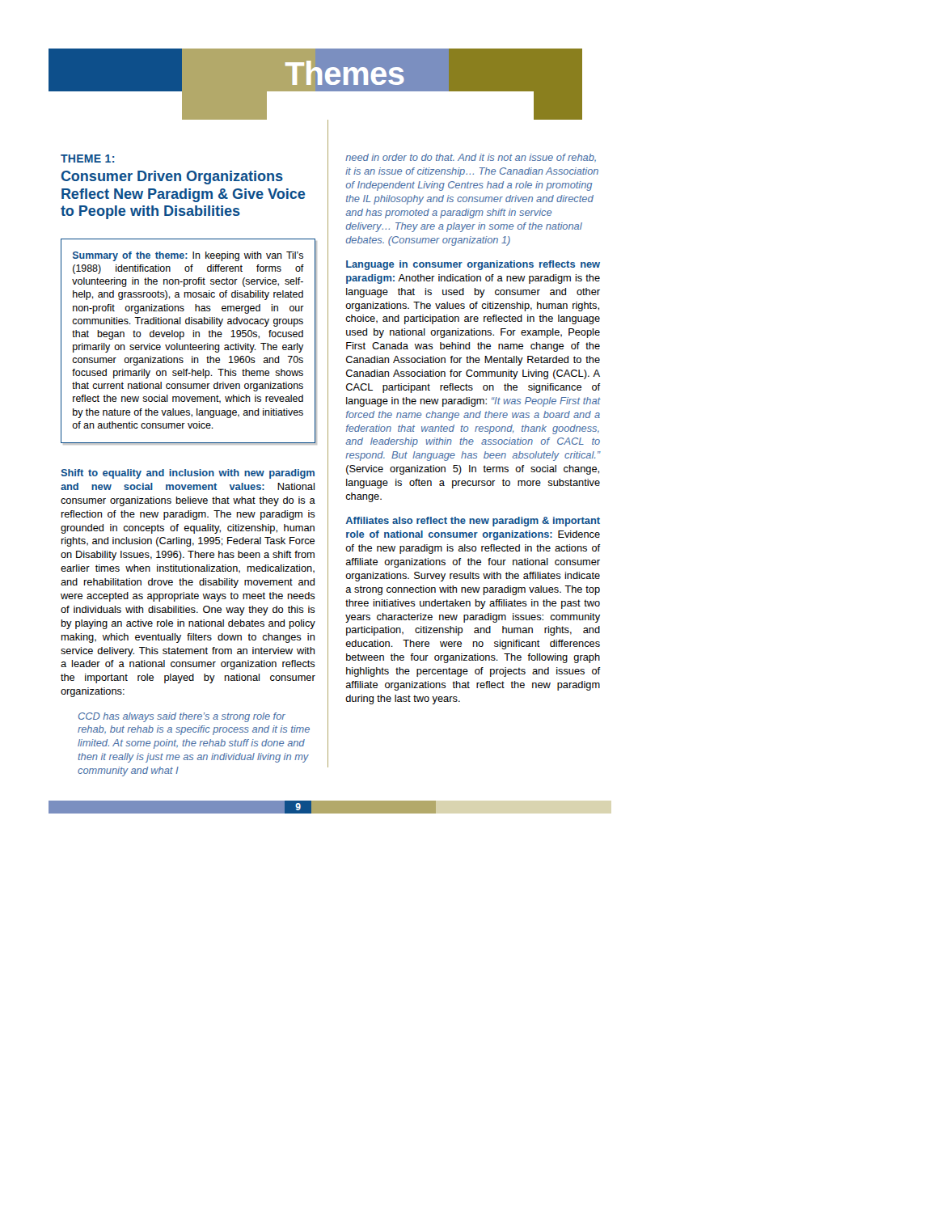Themes
THEME 1:
Consumer Driven Organizations
Reflect New Paradigm & Give Voice
to People with Disabilities
Summary of the theme: In keeping with van Til’s (1988) identification of different forms of volunteering in the non-profit sector (service, self-help, and grassroots), a mosaic of disability related non-profit organizations has emerged in our communities. Traditional disability advocacy groups that began to develop in the 1950s, focused primarily on service volunteering activity. The early consumer organizations in the 1960s and 70s focused primarily on self-help. This theme shows that current national consumer driven organizations reflect the new social movement, which is revealed by the nature of the values, language, and initiatives of an authentic consumer voice.
Shift to equality and inclusion with new paradigm and new social movement values: National consumer organizations believe that what they do is a reflection of the new paradigm. The new paradigm is grounded in concepts of equality, citizenship, human rights, and inclusion (Carling, 1995; Federal Task Force on Disability Issues, 1996). There has been a shift from earlier times when institutionalization, medicalization, and rehabilitation drove the disability movement and were accepted as appropriate ways to meet the needs of individuals with disabilities. One way they do this is by playing an active role in national debates and policy making, which eventually filters down to changes in service delivery. This statement from an interview with a leader of a national consumer organization reflects the important role played by national consumer organizations:
CCD has always said there’s a strong role for rehab, but rehab is a specific process and it is time limited. At some point, the rehab stuff is done and then it really is just me as an individual living in my community and what I
need in order to do that. And it is not an issue of rehab, it is an issue of citizenship… The Canadian Association of Independent Living Centres had a role in promoting the IL philosophy and is consumer driven and directed and has promoted a paradigm shift in service delivery… They are a player in some of the national debates. (Consumer organization 1)
Language in consumer organizations reflects new paradigm: Another indication of a new paradigm is the language that is used by consumer and other organizations. The values of citizenship, human rights, choice, and participation are reflected in the language used by national organizations. For example, People First Canada was behind the name change of the Canadian Association for the Mentally Retarded to the Canadian Association for Community Living (CACL). A CACL participant reflects on the significance of language in the new paradigm: “It was People First that forced the name change and there was a board and a federation that wanted to respond, thank goodness, and leadership within the association of CACL to respond. But language has been absolutely critical.” (Service organization 5) In terms of social change, language is often a precursor to more substantive change.
Affiliates also reflect the new paradigm & important role of national consumer organizations: Evidence of the new paradigm is also reflected in the actions of affiliate organizations of the four national consumer organizations. Survey results with the affiliates indicate a strong connection with new paradigm values. The top three initiatives undertaken by affiliates in the past two years characterize new paradigm issues: community participation, citizenship and human rights, and education. There were no significant differences between the four organizations. The following graph highlights the percentage of projects and issues of affiliate organizations that reflect the new paradigm during the last two years.
9